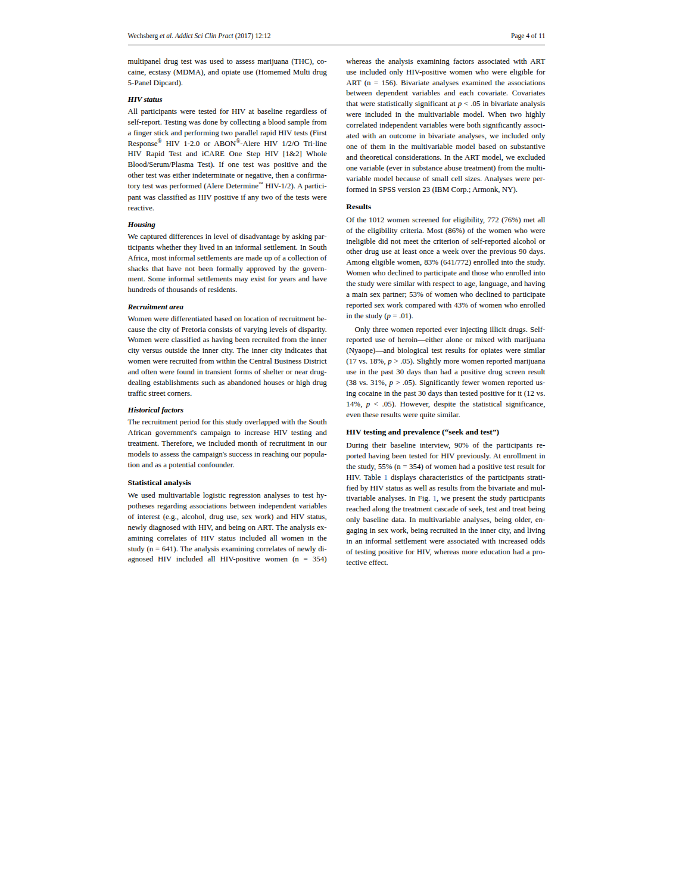Wechsberg et al. Addict Sci Clin Pract (2017) 12:12
Page 4 of 11
multipanel drug test was used to assess marijuana (THC), cocaine, ecstasy (MDMA), and opiate use (Homemed Multi drug 5-Panel Dipcard).
HIV status
All participants were tested for HIV at baseline regardless of self-report. Testing was done by collecting a blood sample from a finger stick and performing two parallel rapid HIV tests (First Response® HIV 1-2.0 or ABON®-Alere HIV 1/2/O Tri-line HIV Rapid Test and iCARE One Step HIV [1&2] Whole Blood/Serum/Plasma Test). If one test was positive and the other test was either indeterminate or negative, then a confirmatory test was performed (Alere Determine™ HIV-1/2). A participant was classified as HIV positive if any two of the tests were reactive.
Housing
We captured differences in level of disadvantage by asking participants whether they lived in an informal settlement. In South Africa, most informal settlements are made up of a collection of shacks that have not been formally approved by the government. Some informal settlements may exist for years and have hundreds of thousands of residents.
Recruitment area
Women were differentiated based on location of recruitment because the city of Pretoria consists of varying levels of disparity. Women were classified as having been recruited from the inner city versus outside the inner city. The inner city indicates that women were recruited from within the Central Business District and often were found in transient forms of shelter or near drug-dealing establishments such as abandoned houses or high drug traffic street corners.
Historical factors
The recruitment period for this study overlapped with the South African government's campaign to increase HIV testing and treatment. Therefore, we included month of recruitment in our models to assess the campaign's success in reaching our population and as a potential confounder.
Statistical analysis
We used multivariable logistic regression analyses to test hypotheses regarding associations between independent variables of interest (e.g., alcohol, drug use, sex work) and HIV status, newly diagnosed with HIV, and being on ART. The analysis examining correlates of HIV status included all women in the study (n = 641). The analysis examining correlates of newly diagnosed HIV included all HIV-positive women (n = 354) whereas the analysis examining factors associated with ART use included only HIV-positive women who were eligible for ART (n = 156). Bivariate analyses examined the associations between dependent variables and each covariate. Covariates that were statistically significant at p < .05 in bivariate analysis were included in the multivariable model. When two highly correlated independent variables were both significantly associated with an outcome in bivariate analyses, we included only one of them in the multivariable model based on substantive and theoretical considerations. In the ART model, we excluded one variable (ever in substance abuse treatment) from the multivariable model because of small cell sizes. Analyses were performed in SPSS version 23 (IBM Corp.; Armonk, NY).
Results
Of the 1012 women screened for eligibility, 772 (76%) met all of the eligibility criteria. Most (86%) of the women who were ineligible did not meet the criterion of self-reported alcohol or other drug use at least once a week over the previous 90 days. Among eligible women, 83% (641/772) enrolled into the study. Women who declined to participate and those who enrolled into the study were similar with respect to age, language, and having a main sex partner; 53% of women who declined to participate reported sex work compared with 43% of women who enrolled in the study (p = .01).
Only three women reported ever injecting illicit drugs. Self-reported use of heroin—either alone or mixed with marijuana (Nyaope)—and biological test results for opiates were similar (17 vs. 18%, p > .05). Slightly more women reported marijuana use in the past 30 days than had a positive drug screen result (38 vs. 31%, p > .05). Significantly fewer women reported using cocaine in the past 30 days than tested positive for it (12 vs. 14%, p < .05). However, despite the statistical significance, even these results were quite similar.
HIV testing and prevalence (“seek and test”)
During their baseline interview, 90% of the participants reported having been tested for HIV previously. At enrollment in the study, 55% (n = 354) of women had a positive test result for HIV. Table 1 displays characteristics of the participants stratified by HIV status as well as results from the bivariate and multivariable analyses. In Fig. 1, we present the study participants reached along the treatment cascade of seek, test and treat being only baseline data. In multivariable analyses, being older, engaging in sex work, being recruited in the inner city, and living in an informal settlement were associated with increased odds of testing positive for HIV, whereas more education had a protective effect.